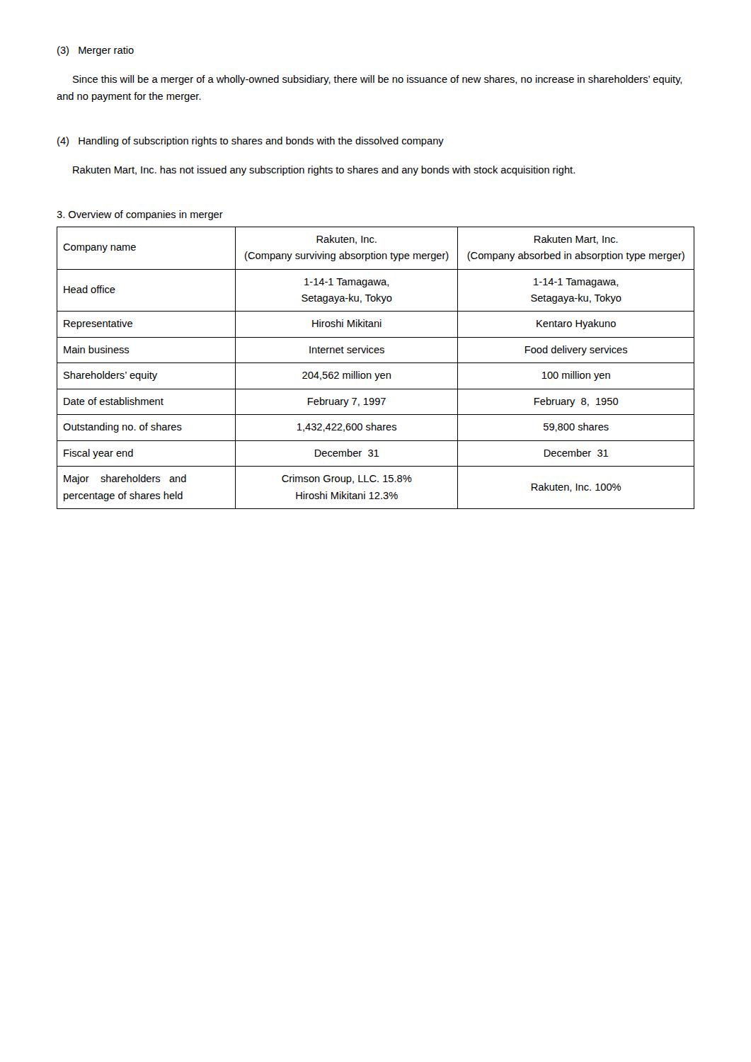(3) Merger ratio
Since this will be a merger of a wholly-owned subsidiary, there will be no issuance of new shares, no increase in shareholders’ equity, and no payment for the merger.
(4) Handling of subscription rights to shares and bonds with the dissolved company
Rakuten Mart, Inc. has not issued any subscription rights to shares and any bonds with stock acquisition right.
3. Overview of companies in merger
| Company name | Rakuten, Inc. (Company surviving absorption type merger) | Rakuten Mart, Inc. (Company absorbed in absorption type merger) |
| Head office | 1-14-1 Tamagawa, Setagaya-ku, Tokyo | 1-14-1 Tamagawa, Setagaya-ku, Tokyo |
| Representative | Hiroshi Mikitani | Kentaro Hyakuno |
| Main business | Internet services | Food delivery services |
| Shareholders’ equity | 204,562 million yen | 100 million yen |
| Date of establishment | February 7, 1997 | February 8, 1950 |
| Outstanding no. of shares | 1,432,422,600 shares | 59,800 shares |
| Fiscal year end | December 31 | December 31 |
| Major shareholders and percentage of shares held | Crimson Group, LLC. 15.8% Hiroshi Mikitani 12.3% | Rakuten, Inc. 100% |